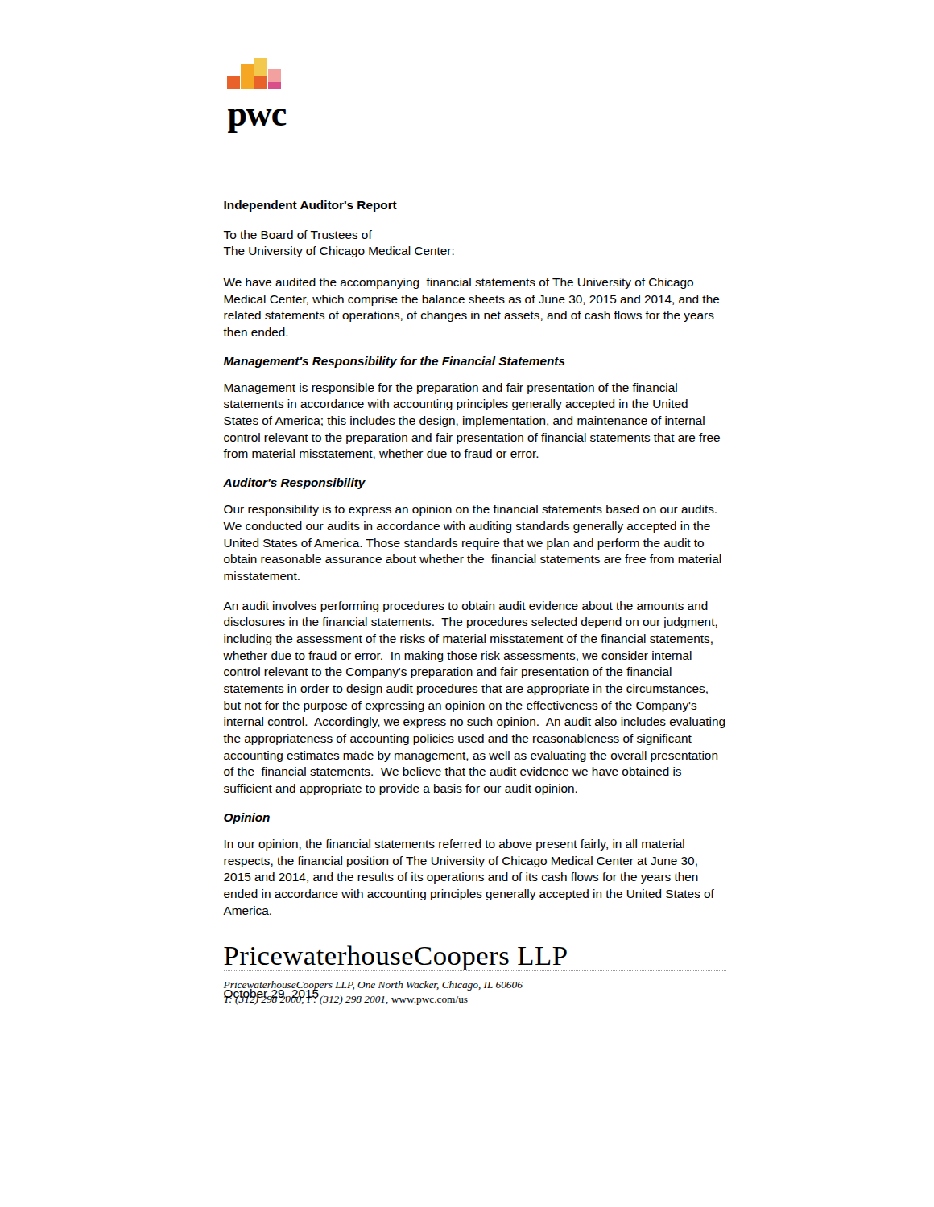pwc
Independent Auditor's Report
To the Board of Trustees of
The University of Chicago Medical Center:
We have audited the accompanying financial statements of The University of Chicago Medical Center, which comprise the balance sheets as of June 30, 2015 and 2014, and the related statements of operations, of changes in net assets, and of cash flows for the years then ended.
Management's Responsibility for the Financial Statements
Management is responsible for the preparation and fair presentation of the financial statements in accordance with accounting principles generally accepted in the United States of America; this includes the design, implementation, and maintenance of internal control relevant to the preparation and fair presentation of financial statements that are free from material misstatement, whether due to fraud or error.
Auditor's Responsibility
Our responsibility is to express an opinion on the financial statements based on our audits. We conducted our audits in accordance with auditing standards generally accepted in the United States of America. Those standards require that we plan and perform the audit to obtain reasonable assurance about whether the financial statements are free from material misstatement.
An audit involves performing procedures to obtain audit evidence about the amounts and disclosures in the financial statements. The procedures selected depend on our judgment, including the assessment of the risks of material misstatement of the financial statements, whether due to fraud or error. In making those risk assessments, we consider internal control relevant to the Company's preparation and fair presentation of the financial statements in order to design audit procedures that are appropriate in the circumstances, but not for the purpose of expressing an opinion on the effectiveness of the Company's internal control. Accordingly, we express no such opinion. An audit also includes evaluating the appropriateness of accounting policies used and the reasonableness of significant accounting estimates made by management, as well as evaluating the overall presentation of the financial statements. We believe that the audit evidence we have obtained is sufficient and appropriate to provide a basis for our audit opinion.
Opinion
In our opinion, the financial statements referred to above present fairly, in all material respects, the financial position of The University of Chicago Medical Center at June 30, 2015 and 2014, and the results of its operations and of its cash flows for the years then ended in accordance with accounting principles generally accepted in the United States of America.
PricewaterhouseCoopers LLP
October 29, 2015
PricewaterhouseCoopers LLP, One North Wacker, Chicago, IL 60606
T: (312) 298 2000, F: (312) 298 2001, www.pwc.com/us